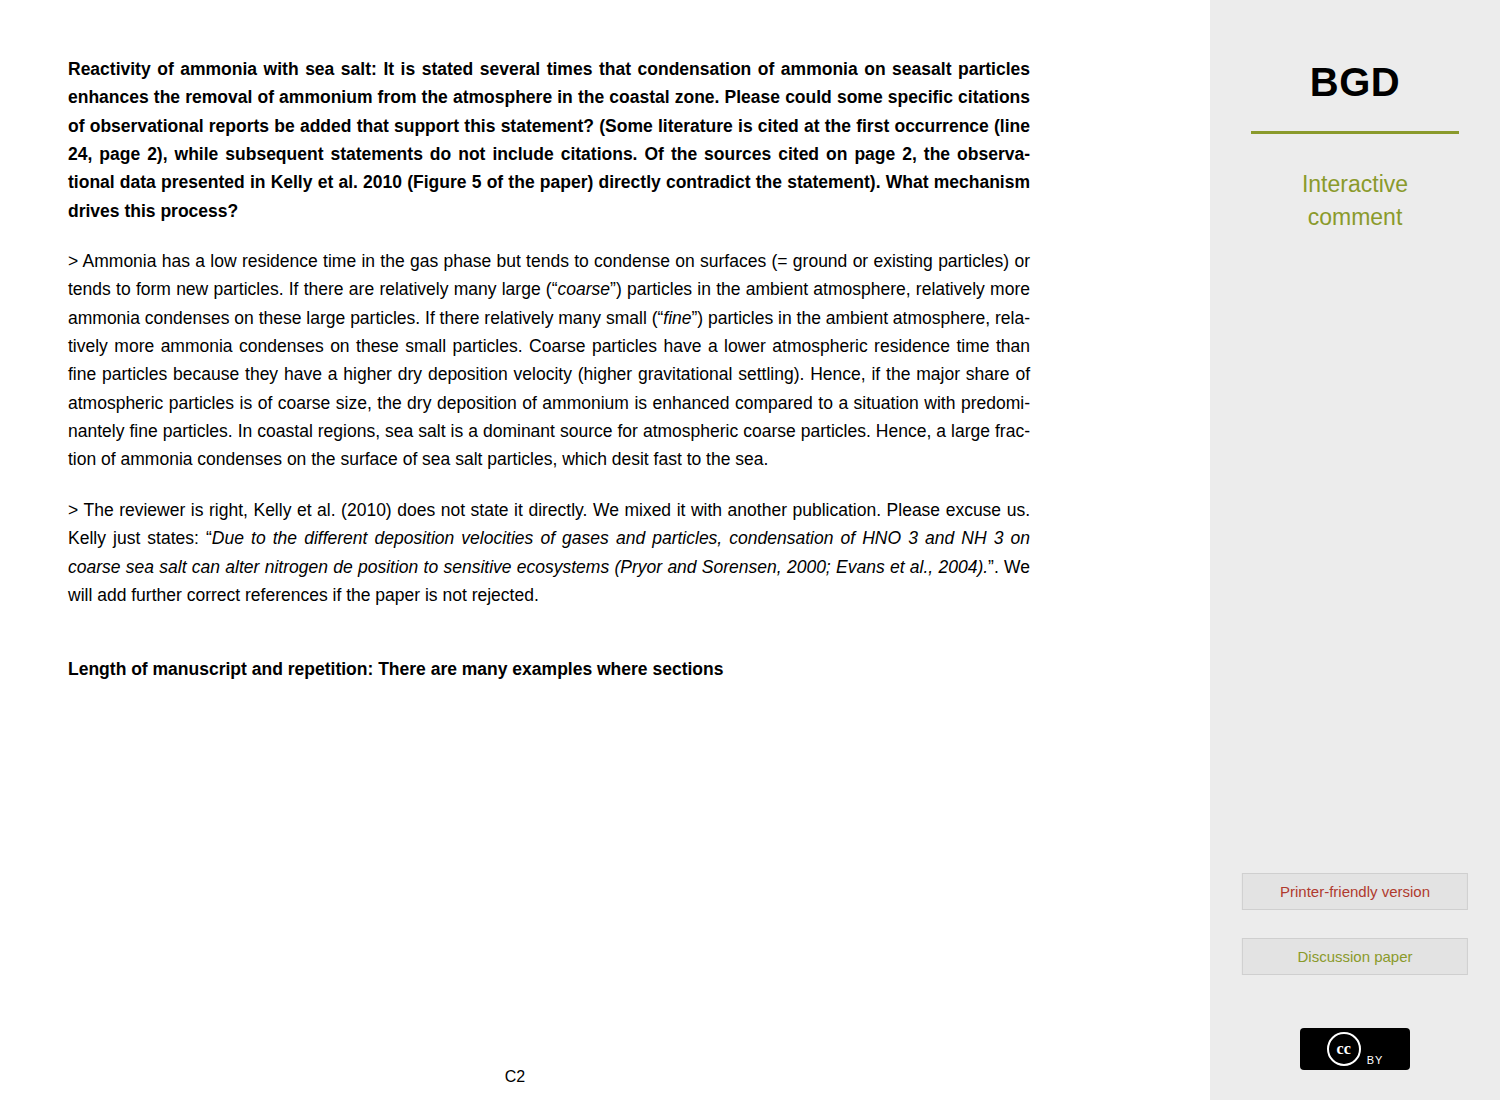BGD
Interactive
comment
Printer-friendly version Discussion paper
cc
BY
Reactivity of ammonia with sea salt: It is stated several times that condensation of ammonia on seasalt particles enhances the removal of ammonium from the atmosphere in the coastal zone. Please could some specific citations of observational reports be added that support this statement? (Some literature is cited at the first occurrence (line 24, page 2), while subsequent statements do not include citations. Of the sources cited on page 2, the observational data presented in Kelly et al. 2010 (Figure 5 of the paper) directly contradict the statement). What mechanism drives this process?
Ammonia has a low residence time in the gas phase but tends to condense on surfaces (= ground or existing particles) or tends to form new particles. If there are relatively many large (“coarse”) particles in the ambient atmosphere, relatively more ammonia condenses on these large particles. If there relatively many small (“fine”) particles in the ambient atmosphere, relatively more ammonia condenses on these small particles. Coarse particles have a lower atmospheric residence time than fine particles because they have a higher dry deposition velocity (higher gravitational settling). Hence, if the major share of atmospheric particles is of coarse size, the dry deposition of ammonium is enhanced compared to a situation with predominantely fine particles. In coastal regions, sea salt is a dominant source for atmospheric coarse particles. Hence, a large fraction of ammonia condenses on the surface of sea salt particles, which desit fast to the sea.
The reviewer is right, Kelly et al. (2010) does not state it directly. We mixed it with another publication. Please excuse us. Kelly just states: “Due to the different deposition velocities of gases and particles, condensation of HNO 3 and NH 3 on coarse sea salt can alter nitrogen de position to sensitive ecosystems (Pryor and Sorensen, 2000; Evans et al., 2004).”. We will add further correct references if the paper is not rejected.
Length of manuscript and repetition: There are many examples where sections
C2